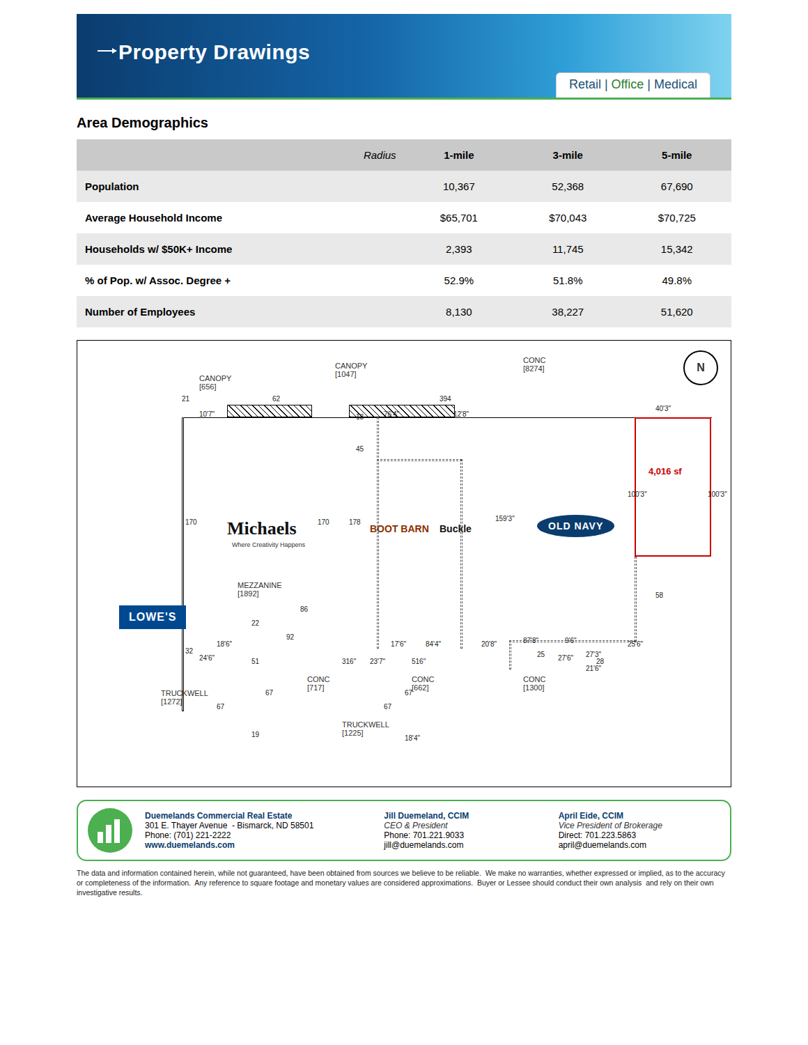Property Drawings
Retail | Office | Medical
Area Demographics
| Radius | 1-mile | 3-mile | 5-mile |
| --- | --- | --- | --- |
| Population | 10,367 | 52,368 | 67,690 |
| Average Household Income | $65,701 | $70,043 | $70,725 |
| Households w/ $50K+ Income | 2,393 | 11,745 | 15,342 |
| % of Pop. w/ Assoc. Degree + | 52.9% | 51.8% | 49.8% |
| Number of Employees | 8,130 | 38,227 | 51,620 |
N
CANOPY
[656]
CANOPY
[1047]
CONC
[8274]
21
10'7"
62
18
76'4"
394
12'8"
4,016 sf
40'3"
100'3"
100'3"
Michaels
Where Creativity Happens
BOOT BARN
Buckle
OLD NAVY
LOWE'S
170
170
178
159'3"
45
MEZZANINE
[1892]
86
22
92
18'6"
24'6"
32
51
316"
23'7"
17'6"
84'4"
516"
20'8"
87'8"
9'6"
25
27'6"
27'3"
28
21'6"
25'6"
58
CONC
[717]
CONC
[662]
CONC
[1300]
TRUCKWELL
[1272]
TRUCKWELL
[1225]
67
67
19
67
67
18'4"
Duemelands Commercial Real Estate
301 E. Thayer Avenue - Bismarck, ND 58501
Phone: (701) 221-2222
www.duemelands.com
Jill Duemeland, CCIM
CEO & President
Phone: 701.221.9033
jill@duemelands.com
April Eide, CCIM
Vice President of Brokerage
Direct: 701.223.5863
april@duemelands.com
The data and information contained herein, while not guaranteed, have been obtained from sources we believe to be reliable. We make no warranties, whether expressed or implied, as to the accuracy or completeness of the information. Any reference to square footage and monetary values are considered approximations. Buyer or Lessee should conduct their own analysis and rely on their own investigative results.